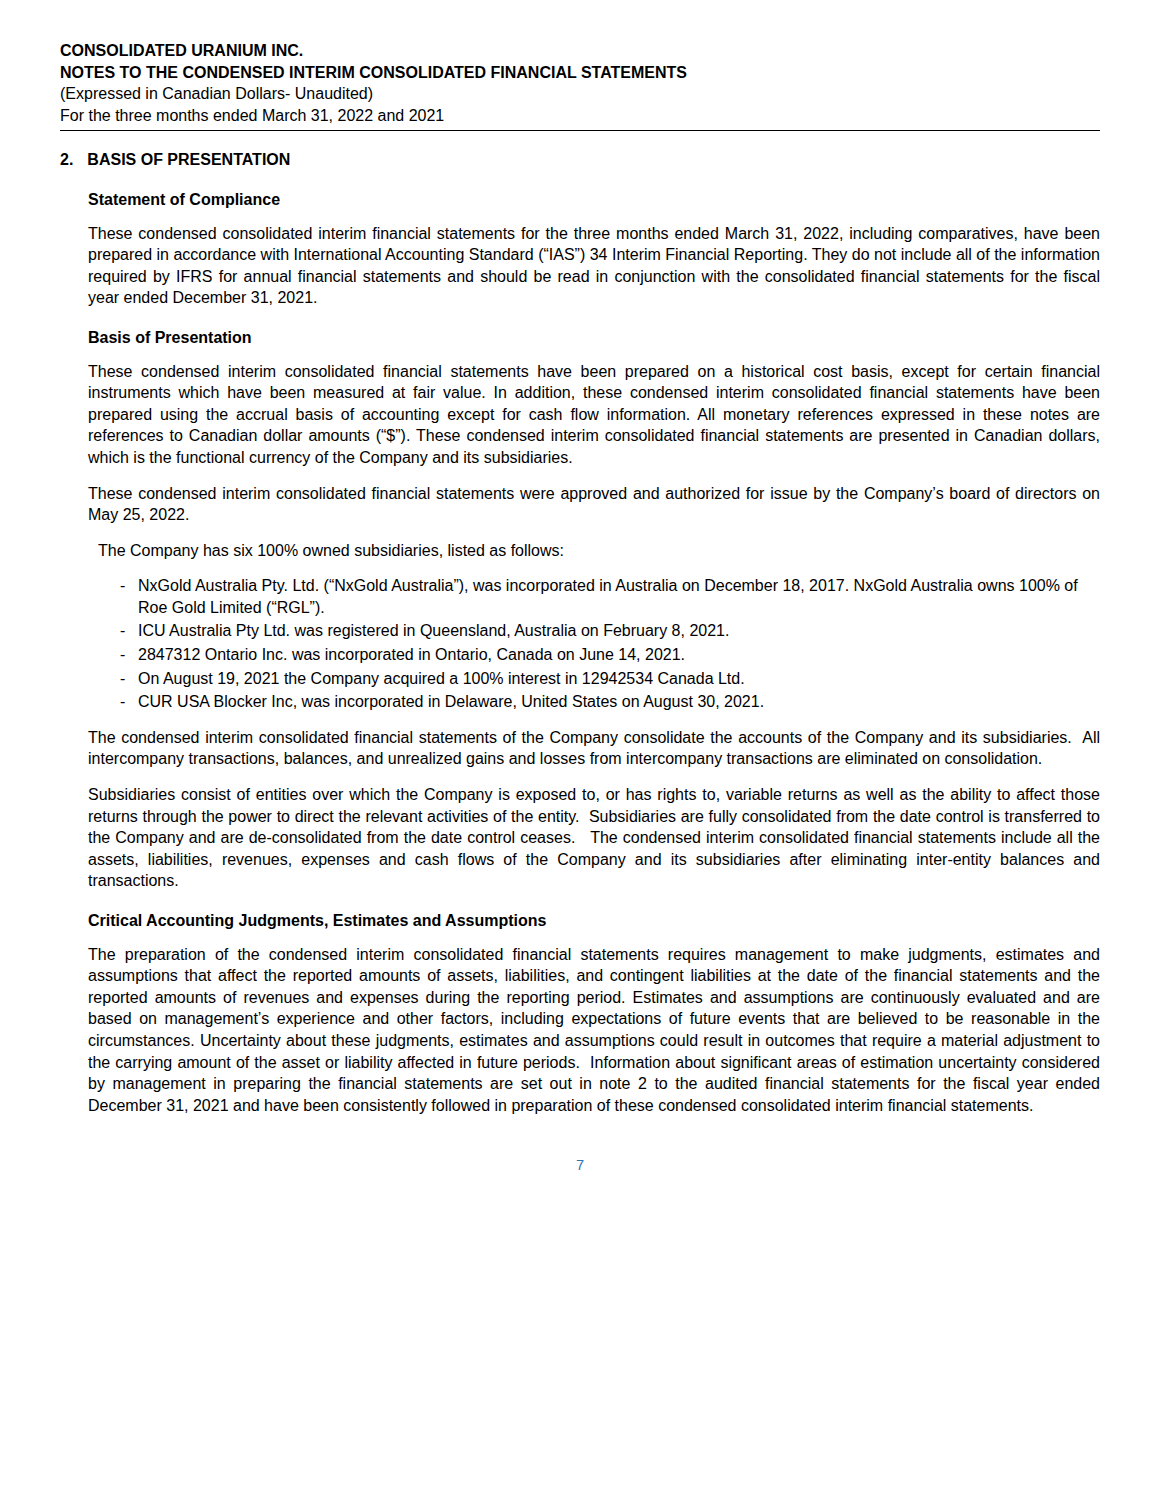CONSOLIDATED URANIUM INC.
NOTES TO THE CONDENSED INTERIM CONSOLIDATED FINANCIAL STATEMENTS
(Expressed in Canadian Dollars- Unaudited)
For the three months ended March 31, 2022 and 2021
2. BASIS OF PRESENTATION
Statement of Compliance
These condensed consolidated interim financial statements for the three months ended March 31, 2022, including comparatives, have been prepared in accordance with International Accounting Standard (“IAS”) 34 Interim Financial Reporting. They do not include all of the information required by IFRS for annual financial statements and should be read in conjunction with the consolidated financial statements for the fiscal year ended December 31, 2021.
Basis of Presentation
These condensed interim consolidated financial statements have been prepared on a historical cost basis, except for certain financial instruments which have been measured at fair value. In addition, these condensed interim consolidated financial statements have been prepared using the accrual basis of accounting except for cash flow information. All monetary references expressed in these notes are references to Canadian dollar amounts (“$”). These condensed interim consolidated financial statements are presented in Canadian dollars, which is the functional currency of the Company and its subsidiaries.
These condensed interim consolidated financial statements were approved and authorized for issue by the Company’s board of directors on May 25, 2022.
The Company has six 100% owned subsidiaries, listed as follows:
NxGold Australia Pty. Ltd. (“NxGold Australia”), was incorporated in Australia on December 18, 2017. NxGold Australia owns 100% of Roe Gold Limited (“RGL”).
ICU Australia Pty Ltd. was registered in Queensland, Australia on February 8, 2021.
2847312 Ontario Inc. was incorporated in Ontario, Canada on June 14, 2021.
On August 19, 2021 the Company acquired a 100% interest in 12942534 Canada Ltd.
CUR USA Blocker Inc, was incorporated in Delaware, United States on August 30, 2021.
The condensed interim consolidated financial statements of the Company consolidate the accounts of the Company and its subsidiaries. All intercompany transactions, balances, and unrealized gains and losses from intercompany transactions are eliminated on consolidation.
Subsidiaries consist of entities over which the Company is exposed to, or has rights to, variable returns as well as the ability to affect those returns through the power to direct the relevant activities of the entity. Subsidiaries are fully consolidated from the date control is transferred to the Company and are de-consolidated from the date control ceases. The condensed interim consolidated financial statements include all the assets, liabilities, revenues, expenses and cash flows of the Company and its subsidiaries after eliminating inter-entity balances and transactions.
Critical Accounting Judgments, Estimates and Assumptions
The preparation of the condensed interim consolidated financial statements requires management to make judgments, estimates and assumptions that affect the reported amounts of assets, liabilities, and contingent liabilities at the date of the financial statements and the reported amounts of revenues and expenses during the reporting period. Estimates and assumptions are continuously evaluated and are based on management’s experience and other factors, including expectations of future events that are believed to be reasonable in the circumstances. Uncertainty about these judgments, estimates and assumptions could result in outcomes that require a material adjustment to the carrying amount of the asset or liability affected in future periods. Information about significant areas of estimation uncertainty considered by management in preparing the financial statements are set out in note 2 to the audited financial statements for the fiscal year ended December 31, 2021 and have been consistently followed in preparation of these condensed consolidated interim financial statements.
7